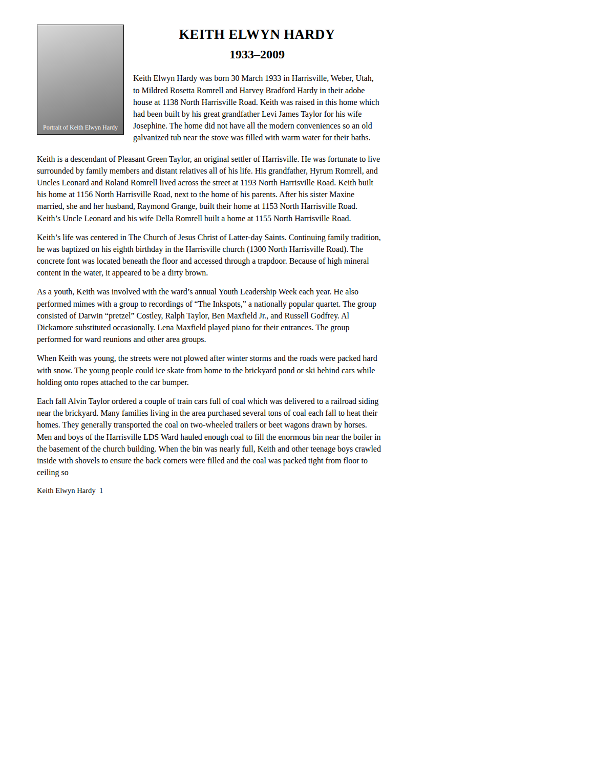Portrait of Keith Elwyn Hardy
KEITH ELWYN HARDY
1933–2009
Keith Elwyn Hardy was born 30 March 1933 in Harrisville, Weber, Utah, to Mildred Rosetta Romrell and Harvey Bradford Hardy in their adobe house at 1138 North Harrisville Road. Keith was raised in this home which had been built by his great grandfather Levi James Taylor for his wife Josephine. The home did not have all the modern conveniences so an old galvanized tub near the stove was filled with warm water for their baths.
Keith is a descendant of Pleasant Green Taylor, an original settler of Harrisville. He was fortunate to live surrounded by family members and distant relatives all of his life. His grandfather, Hyrum Romrell, and Uncles Leonard and Roland Romrell lived across the street at 1193 North Harrisville Road. Keith built his home at 1156 North Harrisville Road, next to the home of his parents. After his sister Maxine married, she and her husband, Raymond Grange, built their home at 1153 North Harrisville Road. Keith’s Uncle Leonard and his wife Della Romrell built a home at 1155 North Harrisville Road.
Keith’s life was centered in The Church of Jesus Christ of Latter-day Saints. Continuing family tradition, he was baptized on his eighth birthday in the Harrisville church (1300 North Harrisville Road). The concrete font was located beneath the floor and accessed through a trapdoor. Because of high mineral content in the water, it appeared to be a dirty brown.
As a youth, Keith was involved with the ward’s annual Youth Leadership Week each year. He also performed mimes with a group to recordings of “The Inkspots,” a nationally popular quartet. The group consisted of Darwin “pretzel” Costley, Ralph Taylor, Ben Maxfield Jr., and Russell Godfrey. Al Dickamore substituted occasionally. Lena Maxfield played piano for their entrances. The group performed for ward reunions and other area groups.
When Keith was young, the streets were not plowed after winter storms and the roads were packed hard with snow. The young people could ice skate from home to the brickyard pond or ski behind cars while holding onto ropes attached to the car bumper.
Each fall Alvin Taylor ordered a couple of train cars full of coal which was delivered to a railroad siding near the brickyard. Many families living in the area purchased several tons of coal each fall to heat their homes. They generally transported the coal on two-wheeled trailers or beet wagons drawn by horses. Men and boys of the Harrisville LDS Ward hauled enough coal to fill the enormous bin near the boiler in the basement of the church building. When the bin was nearly full, Keith and other teenage boys crawled inside with shovels to ensure the back corners were filled and the coal was packed tight from floor to ceiling so
Keith Elwyn Hardy 1